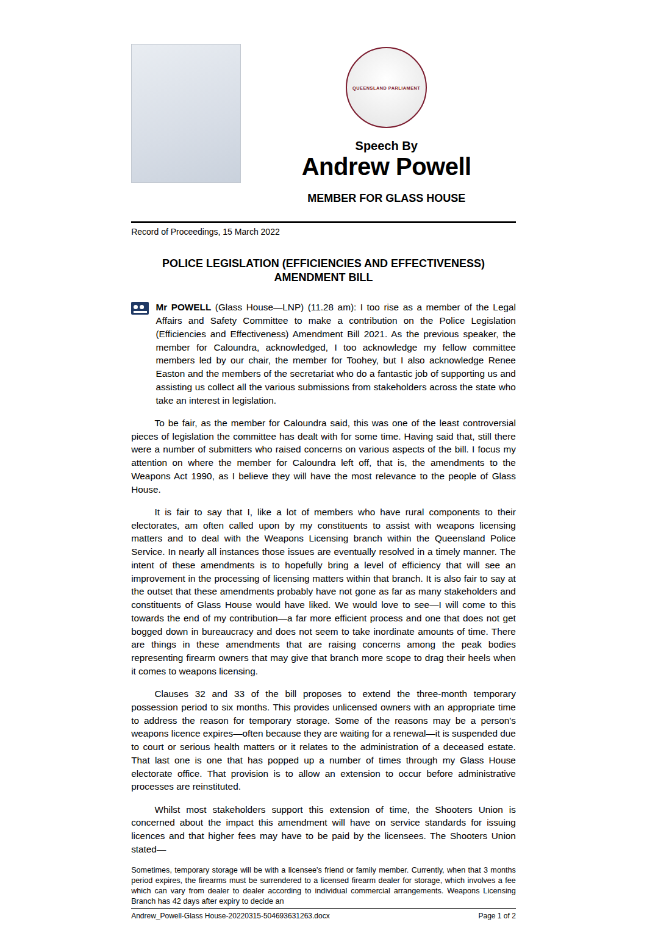Speech By
Andrew Powell
MEMBER FOR GLASS HOUSE
Record of Proceedings, 15 March 2022
Police Legislation (Efficiencies and Effectiveness) Amendment Bill
Mr POWELL (Glass House—LNP) (11.28 am): I too rise as a member of the Legal Affairs and Safety Committee to make a contribution on the Police Legislation (Efficiencies and Effectiveness) Amendment Bill 2021. As the previous speaker, the member for Caloundra, acknowledged, I too acknowledge my fellow committee members led by our chair, the member for Toohey, but I also acknowledge Renee Easton and the members of the secretariat who do a fantastic job of supporting us and assisting us collect all the various submissions from stakeholders across the state who take an interest in legislation.
To be fair, as the member for Caloundra said, this was one of the least controversial pieces of legislation the committee has dealt with for some time. Having said that, still there were a number of submitters who raised concerns on various aspects of the bill. I focus my attention on where the member for Caloundra left off, that is, the amendments to the Weapons Act 1990, as I believe they will have the most relevance to the people of Glass House.
It is fair to say that I, like a lot of members who have rural components to their electorates, am often called upon by my constituents to assist with weapons licensing matters and to deal with the Weapons Licensing branch within the Queensland Police Service. In nearly all instances those issues are eventually resolved in a timely manner. The intent of these amendments is to hopefully bring a level of efficiency that will see an improvement in the processing of licensing matters within that branch. It is also fair to say at the outset that these amendments probably have not gone as far as many stakeholders and constituents of Glass House would have liked. We would love to see—I will come to this towards the end of my contribution—a far more efficient process and one that does not get bogged down in bureaucracy and does not seem to take inordinate amounts of time. There are things in these amendments that are raising concerns among the peak bodies representing firearm owners that may give that branch more scope to drag their heels when it comes to weapons licensing.
Clauses 32 and 33 of the bill proposes to extend the three-month temporary possession period to six months. This provides unlicensed owners with an appropriate time to address the reason for temporary storage. Some of the reasons may be a person's weapons licence expires—often because they are waiting for a renewal—it is suspended due to court or serious health matters or it relates to the administration of a deceased estate. That last one is one that has popped up a number of times through my Glass House electorate office. That provision is to allow an extension to occur before administrative processes are reinstituted.
Whilst most stakeholders support this extension of time, the Shooters Union is concerned about the impact this amendment will have on service standards for issuing licences and that higher fees may have to be paid by the licensees. The Shooters Union stated—
Sometimes, temporary storage will be with a licensee's friend or family member. Currently, when that 3 months period expires, the firearms must be surrendered to a licensed firearm dealer for storage, which involves a fee which can vary from dealer to dealer according to individual commercial arrangements. Weapons Licensing Branch has 42 days after expiry to decide an
Andrew_Powell-Glass House-20220315-504693631263.docx Page 1 of 2